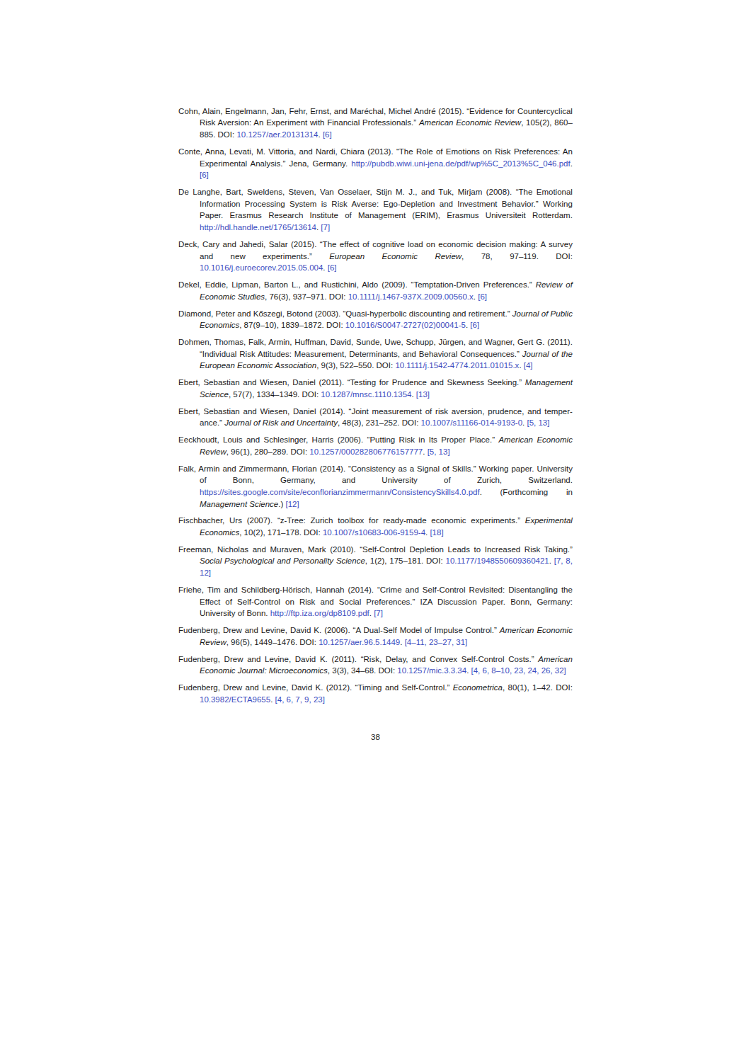Cohn, Alain, Engelmann, Jan, Fehr, Ernst, and Maréchal, Michel André (2015). “Evidence for Countercyclical Risk Aversion: An Experiment with Financial Professionals.” American Economic Review, 105(2), 860–885. DOI: 10.1257/aer.20131314. [6]
Conte, Anna, Levati, M. Vittoria, and Nardi, Chiara (2013). “The Role of Emotions on Risk Preferences: An Experimental Analysis.” Jena, Germany. http://pubdb.wiwi.uni-jena.de/pdf/wp%5C_2013%5C_046.pdf. [6]
De Langhe, Bart, Sweldens, Steven, Van Osselaer, Stijn M. J., and Tuk, Mirjam (2008). “The Emotional Information Processing System is Risk Averse: Ego-Depletion and Investment Behavior.” Working Paper. Erasmus Research Institute of Management (ERIM), Erasmus Universiteit Rotterdam. http://hdl.handle.net/1765/13614. [7]
Deck, Cary and Jahedi, Salar (2015). “The effect of cognitive load on economic decision making: A survey and new experiments.” European Economic Review, 78, 97–119. DOI: 10.1016/j.euroecorev.2015.05.004. [6]
Dekel, Eddie, Lipman, Barton L., and Rustichini, Aldo (2009). “Temptation-Driven Preferences.” Review of Economic Studies, 76(3), 937–971. DOI: 10.1111/j.1467-937X.2009.00560.x. [6]
Diamond, Peter and Kőszegi, Botond (2003). “Quasi-hyperbolic discounting and retirement.” Journal of Public Economics, 87(9–10), 1839–1872. DOI: 10.1016/S0047-2727(02)00041-5. [6]
Dohmen, Thomas, Falk, Armin, Huffman, David, Sunde, Uwe, Schupp, Jürgen, and Wagner, Gert G. (2011). “Individual Risk Attitudes: Measurement, Determinants, and Behavioral Consequences.” Journal of the European Economic Association, 9(3), 522–550. DOI: 10.1111/j.1542-4774.2011.01015.x. [4]
Ebert, Sebastian and Wiesen, Daniel (2011). “Testing for Prudence and Skewness Seeking.” Management Science, 57(7), 1334–1349. DOI: 10.1287/mnsc.1110.1354. [13]
Ebert, Sebastian and Wiesen, Daniel (2014). “Joint measurement of risk aversion, prudence, and temperance.” Journal of Risk and Uncertainty, 48(3), 231–252. DOI: 10.1007/s11166-014-9193-0. [5, 13]
Eeckhoudt, Louis and Schlesinger, Harris (2006). “Putting Risk in Its Proper Place.” American Economic Review, 96(1), 280–289. DOI: 10.1257/000282806776157777. [5, 13]
Falk, Armin and Zimmermann, Florian (2014). “Consistency as a Signal of Skills.” Working paper. University of Bonn, Germany, and University of Zurich, Switzerland. https://sites.google.com/site/econflorianzimmermann/ConsistencySkills4.0.pdf. (Forthcoming in Management Science.) [12]
Fischbacher, Urs (2007). “z-Tree: Zurich toolbox for ready-made economic experiments.” Experimental Economics, 10(2), 171–178. DOI: 10.1007/s10683-006-9159-4. [18]
Freeman, Nicholas and Muraven, Mark (2010). “Self-Control Depletion Leads to Increased Risk Taking.” Social Psychological and Personality Science, 1(2), 175–181. DOI: 10.1177/1948550609360421. [7, 8, 12]
Friehe, Tim and Schildberg-Hörisch, Hannah (2014). “Crime and Self-Control Revisited: Disentangling the Effect of Self-Control on Risk and Social Preferences.” IZA Discussion Paper. Bonn, Germany: University of Bonn. http://ftp.iza.org/dp8109.pdf. [7]
Fudenberg, Drew and Levine, David K. (2006). “A Dual-Self Model of Impulse Control.” American Economic Review, 96(5), 1449–1476. DOI: 10.1257/aer.96.5.1449. [4–11, 23–27, 31]
Fudenberg, Drew and Levine, David K. (2011). “Risk, Delay, and Convex Self-Control Costs.” American Economic Journal: Microeconomics, 3(3), 34–68. DOI: 10.1257/mic.3.3.34. [4, 6, 8–10, 23, 24, 26, 32]
Fudenberg, Drew and Levine, David K. (2012). “Timing and Self-Control.” Econometrica, 80(1), 1–42. DOI: 10.3982/ECTA9655. [4, 6, 7, 9, 23]
38